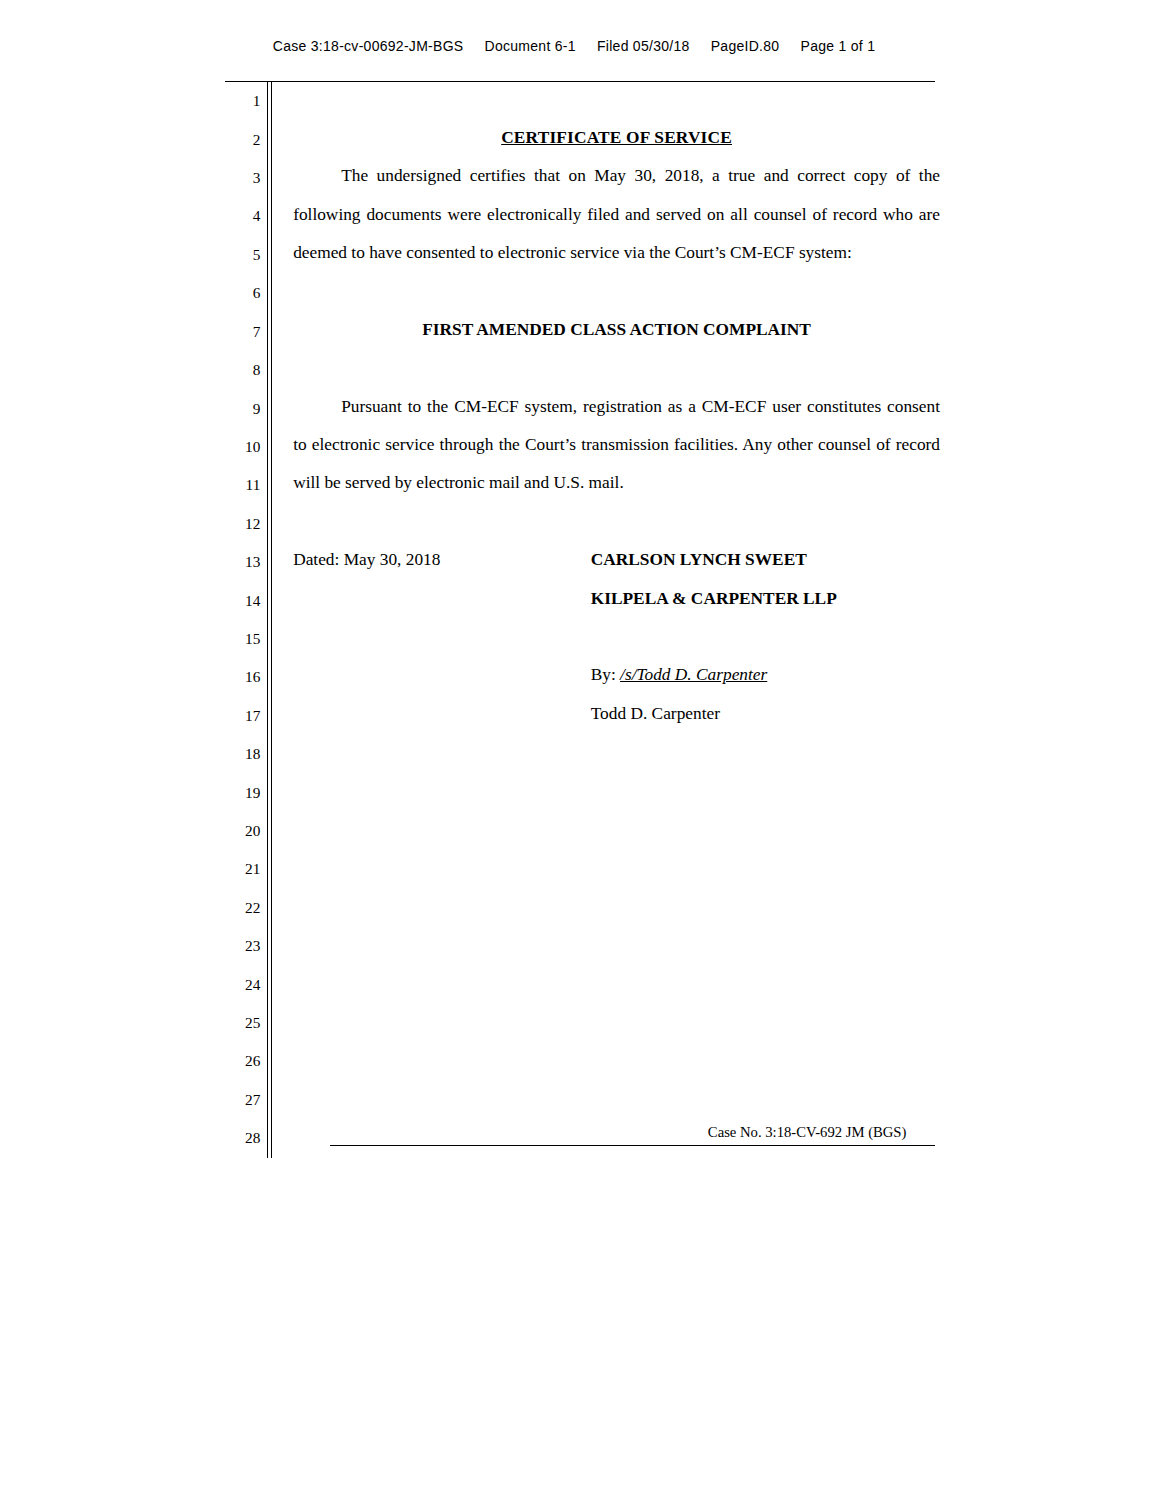Case 3:18-cv-00692-JM-BGS Document 6-1 Filed 05/30/18 PageID.80 Page 1 of 1
1
2
3
4
5
6
7
8
9
10
11
12
13
14
15
16
17
18
19
20
21
22
23
24
25
26
27
28
CERTIFICATE OF SERVICE
The undersigned certifies that on May 30, 2018, a true and correct copy of the following documents were electronically filed and served on all counsel of record who are deemed to have consented to electronic service via the Court’s CM-ECF system:
FIRST AMENDED CLASS ACTION COMPLAINT
Pursuant to the CM-ECF system, registration as a CM-ECF user constitutes consent to electronic service through the Court’s transmission facilities. Any other counsel of record will be served by electronic mail and U.S. mail.
Dated: May 30, 2018
CARLSON LYNCH SWEET
KILPELA & CARPENTER LLP
By: /s/Todd D. Carpenter
Todd D. Carpenter
Case No. 3:18-CV-692 JM (BGS)